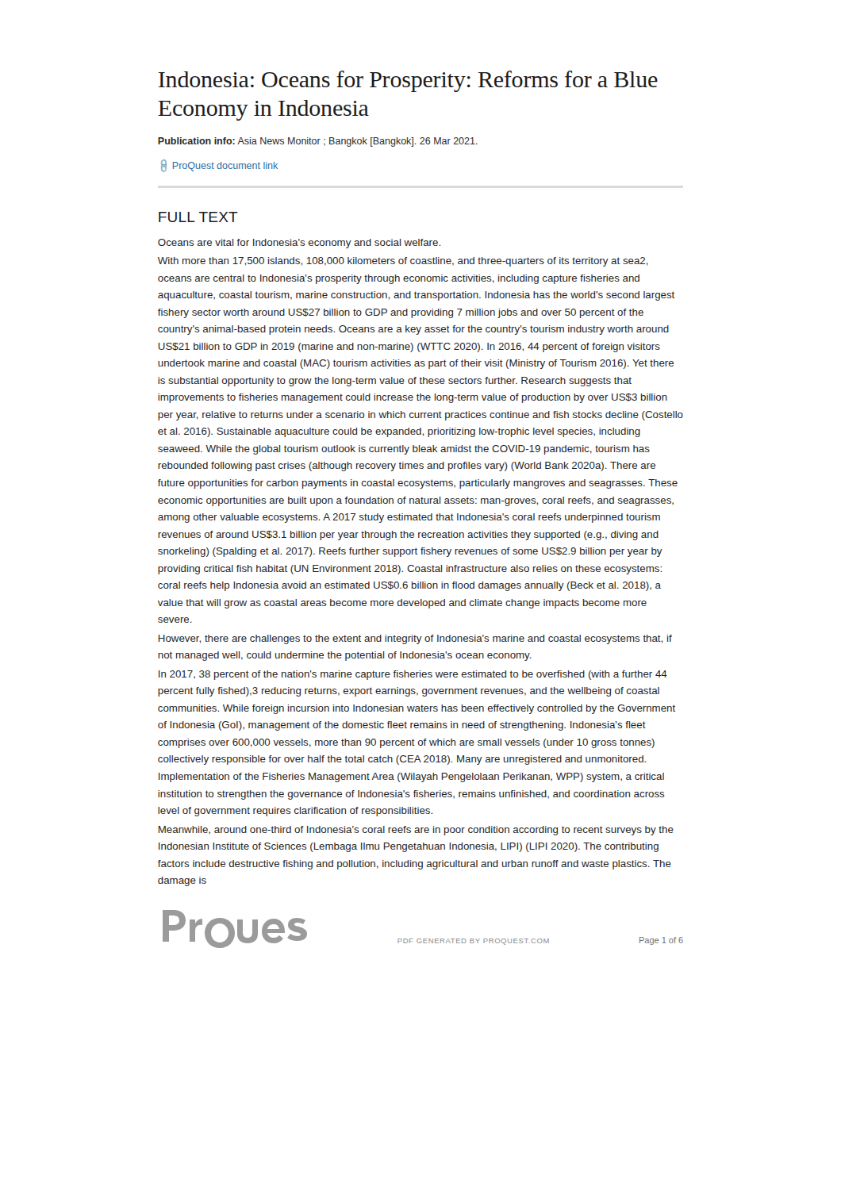Indonesia: Oceans for Prosperity: Reforms for a Blue Economy in Indonesia
Publication info: Asia News Monitor ; Bangkok [Bangkok]. 26 Mar 2021.
🔗ProQuest document link
FULL TEXT
Oceans are vital for Indonesia's economy and social welfare.
With more than 17,500 islands, 108,000 kilometers of coastline, and three-quarters of its territory at sea2, oceans are central to Indonesia's prosperity through economic activities, including capture fisheries and aquaculture, coastal tourism, marine construction, and transportation. Indonesia has the world's second largest fishery sector worth around US$27 billion to GDP and providing 7 million jobs and over 50 percent of the country's animal-based protein needs. Oceans are a key asset for the country's tourism industry worth around US$21 billion to GDP in 2019 (marine and non-marine) (WTTC 2020). In 2016, 44 percent of foreign visitors undertook marine and coastal (MAC) tourism activities as part of their visit (Ministry of Tourism 2016). Yet there is substantial opportunity to grow the long-term value of these sectors further. Research suggests that improvements to fisheries management could increase the long-term value of production by over US$3 billion per year, relative to returns under a scenario in which current practices continue and fish stocks decline (Costello et al. 2016). Sustainable aquaculture could be expanded, prioritizing low-trophic level species, including seaweed. While the global tourism outlook is currently bleak amidst the COVID-19 pandemic, tourism has rebounded following past crises (although recovery times and profiles vary) (World Bank 2020a). There are future opportunities for carbon payments in coastal ecosystems, particularly mangroves and seagrasses. These economic opportunities are built upon a foundation of natural assets: man-groves, coral reefs, and seagrasses, among other valuable ecosystems. A 2017 study estimated that Indonesia's coral reefs underpinned tourism revenues of around US$3.1 billion per year through the recreation activities they supported (e.g., diving and snorkeling) (Spalding et al. 2017). Reefs further support fishery revenues of some US$2.9 billion per year by providing critical fish habitat (UN Environment 2018). Coastal infrastructure also relies on these ecosystems: coral reefs help Indonesia avoid an estimated US$0.6 billion in flood damages annually (Beck et al. 2018), a value that will grow as coastal areas become more developed and climate change impacts become more severe.
However, there are challenges to the extent and integrity of Indonesia's marine and coastal ecosystems that, if not managed well, could undermine the potential of Indonesia's ocean economy.
In 2017, 38 percent of the nation's marine capture fisheries were estimated to be overfished (with a further 44 percent fully fished),3 reducing returns, export earnings, government revenues, and the wellbeing of coastal communities. While foreign incursion into Indonesian waters has been effectively controlled by the Government of Indonesia (GoI), management of the domestic fleet remains in need of strengthening. Indonesia's fleet comprises over 600,000 vessels, more than 90 percent of which are small vessels (under 10 gross tonnes) collectively responsible for over half the total catch (CEA 2018). Many are unregistered and unmonitored. Implementation of the Fisheries Management Area (Wilayah Pengelolaan Perikanan, WPP) system, a critical institution to strengthen the governance of Indonesia's fisheries, remains unfinished, and coordination across level of government requires clarification of responsibilities.
Meanwhile, around one-third of Indonesia's coral reefs are in poor condition according to recent surveys by the Indonesian Institute of Sciences (Lembaga Ilmu Pengetahuan Indonesia, LIPI) (LIPI 2020). The contributing factors include destructive fishing and pollution, including agricultural and urban runoff and waste plastics. The damage is
PDF GENERATED BY PROQUEST.COM
Page 1 of 6